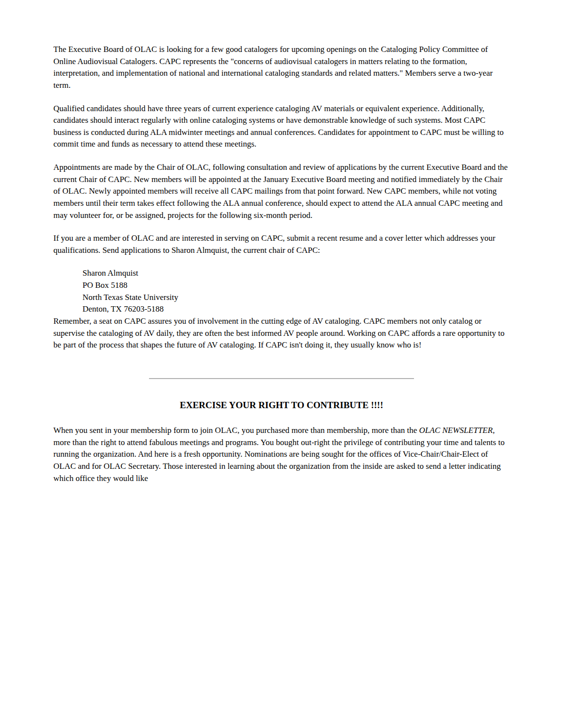The Executive Board of OLAC is looking for a few good catalogers for upcoming openings on the Cataloging Policy Committee of Online Audiovisual Catalogers. CAPC represents the "concerns of audiovisual catalogers in matters relating to the formation, interpretation, and implementation of national and international cataloging standards and related matters." Members serve a two-year term.
Qualified candidates should have three years of current experience cataloging AV materials or equivalent experience. Additionally, candidates should interact regularly with online cataloging systems or have demonstrable knowledge of such systems. Most CAPC business is conducted during ALA midwinter meetings and annual conferences. Candidates for appointment to CAPC must be willing to commit time and funds as necessary to attend these meetings.
Appointments are made by the Chair of OLAC, following consultation and review of applications by the current Executive Board and the current Chair of CAPC. New members will be appointed at the January Executive Board meeting and notified immediately by the Chair of OLAC. Newly appointed members will receive all CAPC mailings from that point forward. New CAPC members, while not voting members until their term takes effect following the ALA annual conference, should expect to attend the ALA annual CAPC meeting and may volunteer for, or be assigned, projects for the following six-month period.
If you are a member of OLAC and are interested in serving on CAPC, submit a recent resume and a cover letter which addresses your qualifications. Send applications to Sharon Almquist, the current chair of CAPC:
Sharon Almquist
PO Box 5188
North Texas State University
Denton, TX 76203-5188
Remember, a seat on CAPC assures you of involvement in the cutting edge of AV cataloging. CAPC members not only catalog or supervise the cataloging of AV daily, they are often the best informed AV people around. Working on CAPC affords a rare opportunity to be part of the process that shapes the future of AV cataloging. If CAPC isn't doing it, they usually know who is!
EXERCISE YOUR RIGHT TO CONTRIBUTE !!!!
When you sent in your membership form to join OLAC, you purchased more than membership, more than the OLAC NEWSLETTER, more than the right to attend fabulous meetings and programs. You bought out-right the privilege of contributing your time and talents to running the organization. And here is a fresh opportunity. Nominations are being sought for the offices of Vice-Chair/Chair-Elect of OLAC and for OLAC Secretary. Those interested in learning about the organization from the inside are asked to send a letter indicating which office they would like